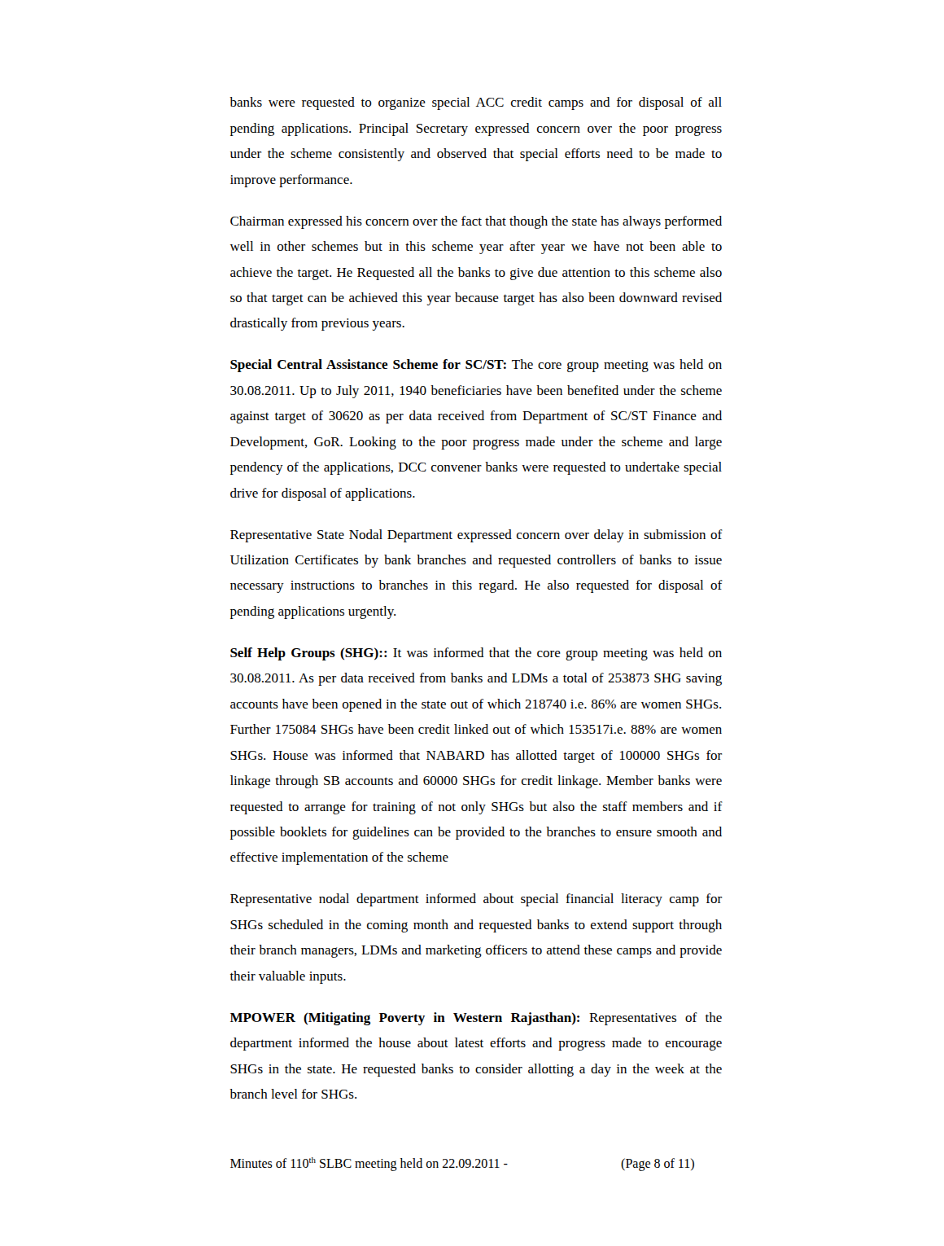banks were requested to organize special ACC credit camps and for disposal of all pending applications. Principal Secretary expressed concern over the poor progress under the scheme consistently and observed that special efforts need to be made to improve performance.
Chairman expressed his concern over the fact that though the state has always performed well in other schemes but in this scheme year after year we have not been able to achieve the target. He Requested all the banks to give due attention to this scheme also so that target can be achieved this year because target has also been downward revised drastically from previous years.
Special Central Assistance Scheme for SC/ST: The core group meeting was held on 30.08.2011. Up to July 2011, 1940 beneficiaries have been benefited under the scheme against target of 30620 as per data received from Department of SC/ST Finance and Development, GoR. Looking to the poor progress made under the scheme and large pendency of the applications, DCC convener banks were requested to undertake special drive for disposal of applications.
Representative State Nodal Department expressed concern over delay in submission of Utilization Certificates by bank branches and requested controllers of banks to issue necessary instructions to branches in this regard. He also requested for disposal of pending applications urgently.
Self Help Groups (SHG):: It was informed that the core group meeting was held on 30.08.2011. As per data received from banks and LDMs a total of 253873 SHG saving accounts have been opened in the state out of which 218740 i.e. 86% are women SHGs. Further 175084 SHGs have been credit linked out of which 153517i.e. 88% are women SHGs. House was informed that NABARD has allotted target of 100000 SHGs for linkage through SB accounts and 60000 SHGs for credit linkage. Member banks were requested to arrange for training of not only SHGs but also the staff members and if possible booklets for guidelines can be provided to the branches to ensure smooth and effective implementation of the scheme
Representative nodal department informed about special financial literacy camp for SHGs scheduled in the coming month and requested banks to extend support through their branch managers, LDMs and marketing officers to attend these camps and provide their valuable inputs.
MPOWER (Mitigating Poverty in Western Rajasthan): Representatives of the department informed the house about latest efforts and progress made to encourage SHGs in the state. He requested banks to consider allotting a day in the week at the branch level for SHGs.
Minutes of 110th SLBC meeting held on 22.09.2011 - (Page 8 of 11)